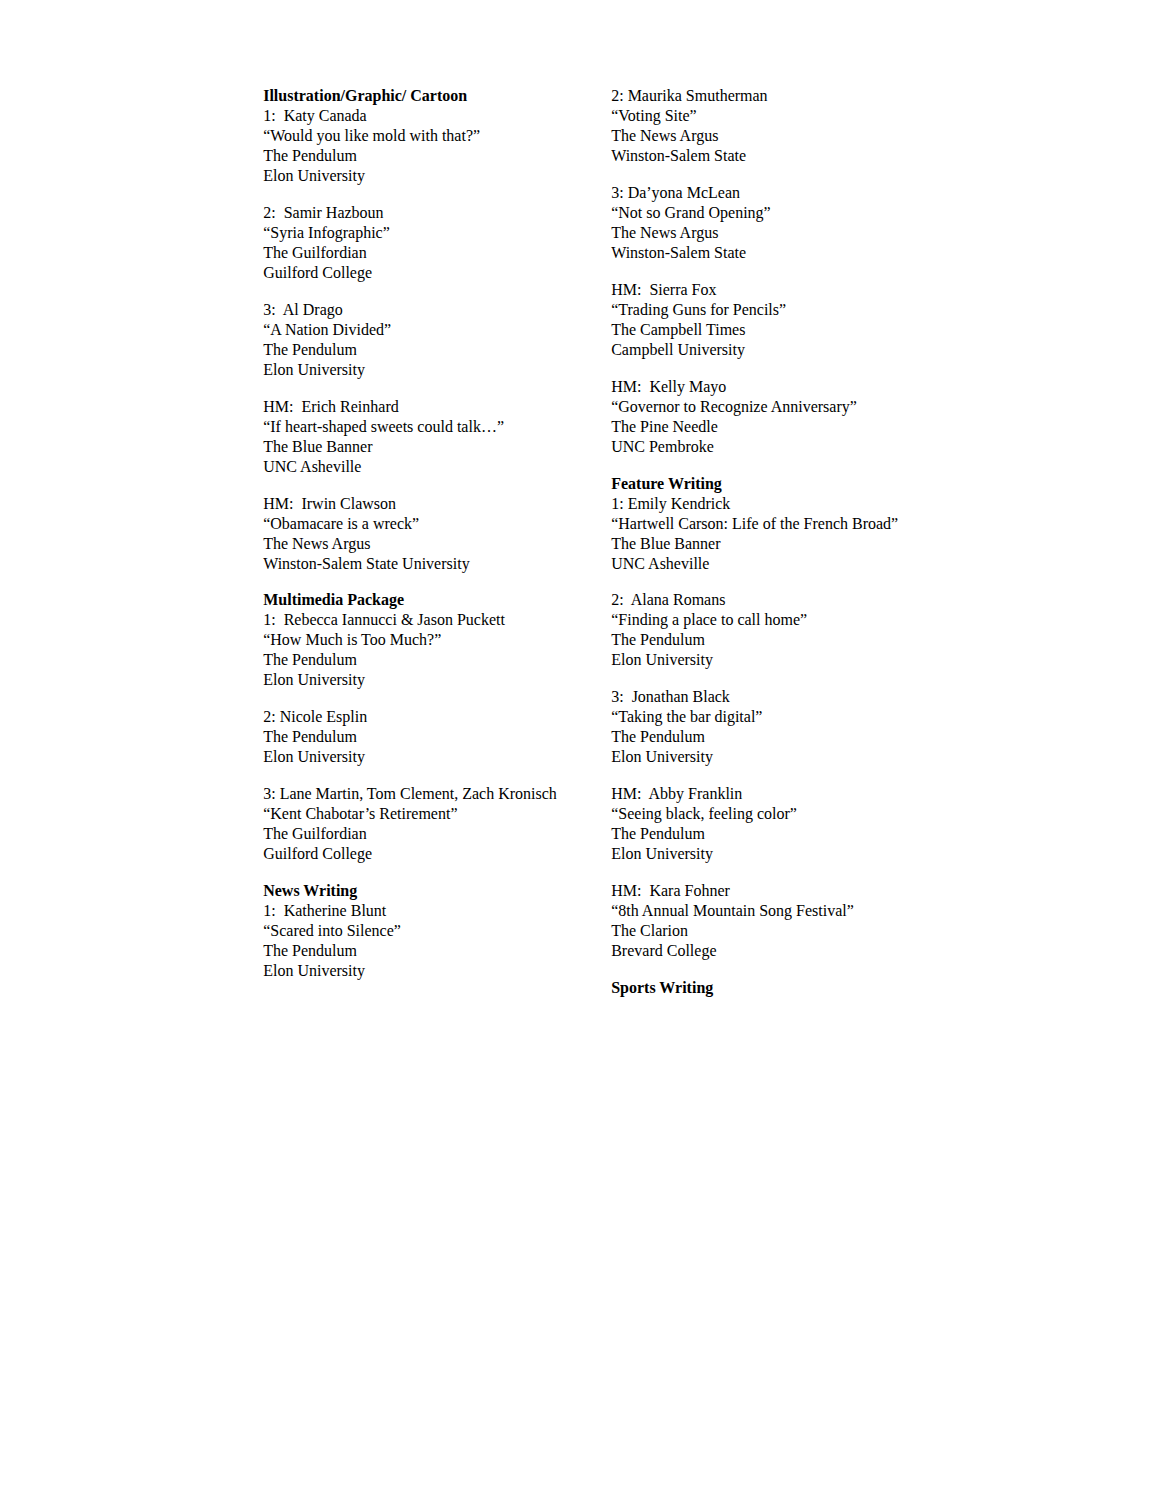Illustration/Graphic/ Cartoon
1: Katy Canada
“Would you like mold with that?”
The Pendulum
Elon University
2: Samir Hazboun
“Syria Infographic”
The Guilfordian
Guilford College
3: Al Drago
“A Nation Divided”
The Pendulum
Elon University
HM: Erich Reinhard
“If heart-shaped sweets could talk…”
The Blue Banner
UNC Asheville
HM: Irwin Clawson
“Obamacare is a wreck”
The News Argus
Winston-Salem State University
Multimedia Package
1: Rebecca Iannucci & Jason Puckett
“How Much is Too Much?”
The Pendulum
Elon University
2: Nicole Esplin
The Pendulum
Elon University
3: Lane Martin, Tom Clement, Zach Kronisch
“Kent Chabotar’s Retirement”
The Guilfordian
Guilford College
News Writing
1: Katherine Blunt
“Scared into Silence”
The Pendulum
Elon University
2: Maurika Smutherman
“Voting Site”
The News Argus
Winston-Salem State
3: Da’yona McLean
“Not so Grand Opening”
The News Argus
Winston-Salem State
HM: Sierra Fox
“Trading Guns for Pencils”
The Campbell Times
Campbell University
HM: Kelly Mayo
“Governor to Recognize Anniversary”
The Pine Needle
UNC Pembroke
Feature Writing
1: Emily Kendrick
“Hartwell Carson: Life of the French Broad”
The Blue Banner
UNC Asheville
2: Alana Romans
“Finding a place to call home”
The Pendulum
Elon University
3: Jonathan Black
“Taking the bar digital”
The Pendulum
Elon University
HM: Abby Franklin
“Seeing black, feeling color”
The Pendulum
Elon University
HM: Kara Fohner
“8th Annual Mountain Song Festival”
The Clarion
Brevard College
Sports Writing